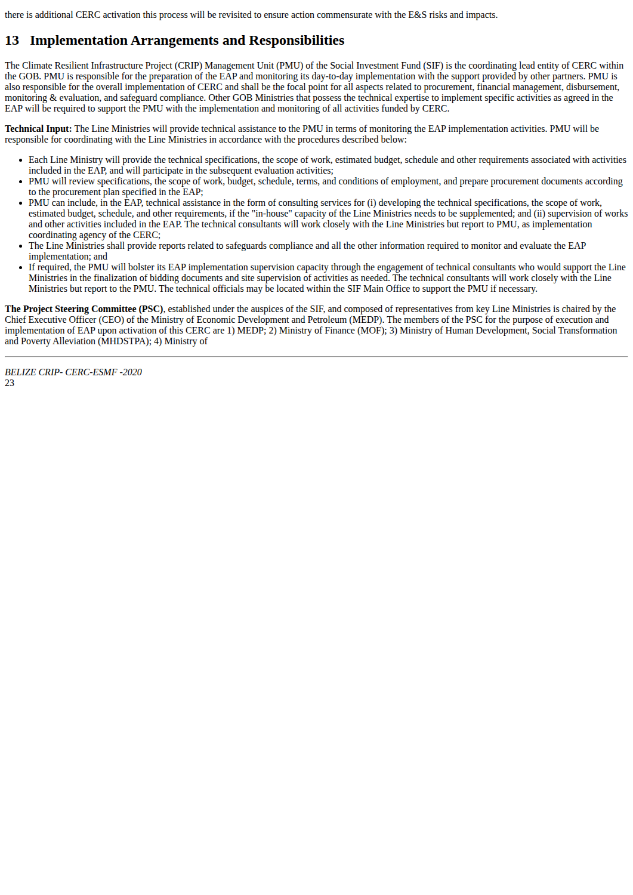there is additional CERC activation this process will be revisited to ensure action commensurate with the E&S risks and impacts.
13 Implementation Arrangements and Responsibilities
The Climate Resilient Infrastructure Project (CRIP) Management Unit (PMU) of the Social Investment Fund (SIF) is the coordinating lead entity of CERC within the GOB. PMU is responsible for the preparation of the EAP and monitoring its day-to-day implementation with the support provided by other partners. PMU is also responsible for the overall implementation of CERC and shall be the focal point for all aspects related to procurement, financial management, disbursement, monitoring & evaluation, and safeguard compliance. Other GOB Ministries that possess the technical expertise to implement specific activities as agreed in the EAP will be required to support the PMU with the implementation and monitoring of all activities funded by CERC.
Technical Input: The Line Ministries will provide technical assistance to the PMU in terms of monitoring the EAP implementation activities. PMU will be responsible for coordinating with the Line Ministries in accordance with the procedures described below:
Each Line Ministry will provide the technical specifications, the scope of work, estimated budget, schedule and other requirements associated with activities included in the EAP, and will participate in the subsequent evaluation activities;
PMU will review specifications, the scope of work, budget, schedule, terms, and conditions of employment, and prepare procurement documents according to the procurement plan specified in the EAP;
PMU can include, in the EAP, technical assistance in the form of consulting services for (i) developing the technical specifications, the scope of work, estimated budget, schedule, and other requirements, if the "in-house" capacity of the Line Ministries needs to be supplemented; and (ii) supervision of works and other activities included in the EAP. The technical consultants will work closely with the Line Ministries but report to PMU, as implementation coordinating agency of the CERC;
The Line Ministries shall provide reports related to safeguards compliance and all the other information required to monitor and evaluate the EAP implementation; and
If required, the PMU will bolster its EAP implementation supervision capacity through the engagement of technical consultants who would support the Line Ministries in the finalization of bidding documents and site supervision of activities as needed. The technical consultants will work closely with the Line Ministries but report to the PMU. The technical officials may be located within the SIF Main Office to support the PMU if necessary.
The Project Steering Committee (PSC), established under the auspices of the SIF, and composed of representatives from key Line Ministries is chaired by the Chief Executive Officer (CEO) of the Ministry of Economic Development and Petroleum (MEDP). The members of the PSC for the purpose of execution and implementation of EAP upon activation of this CERC are 1) MEDP; 2) Ministry of Finance (MOF); 3) Ministry of Human Development, Social Transformation and Poverty Alleviation (MHDSTPA); 4) Ministry of
BELIZE CRIP- CERC-ESMF -2020
23